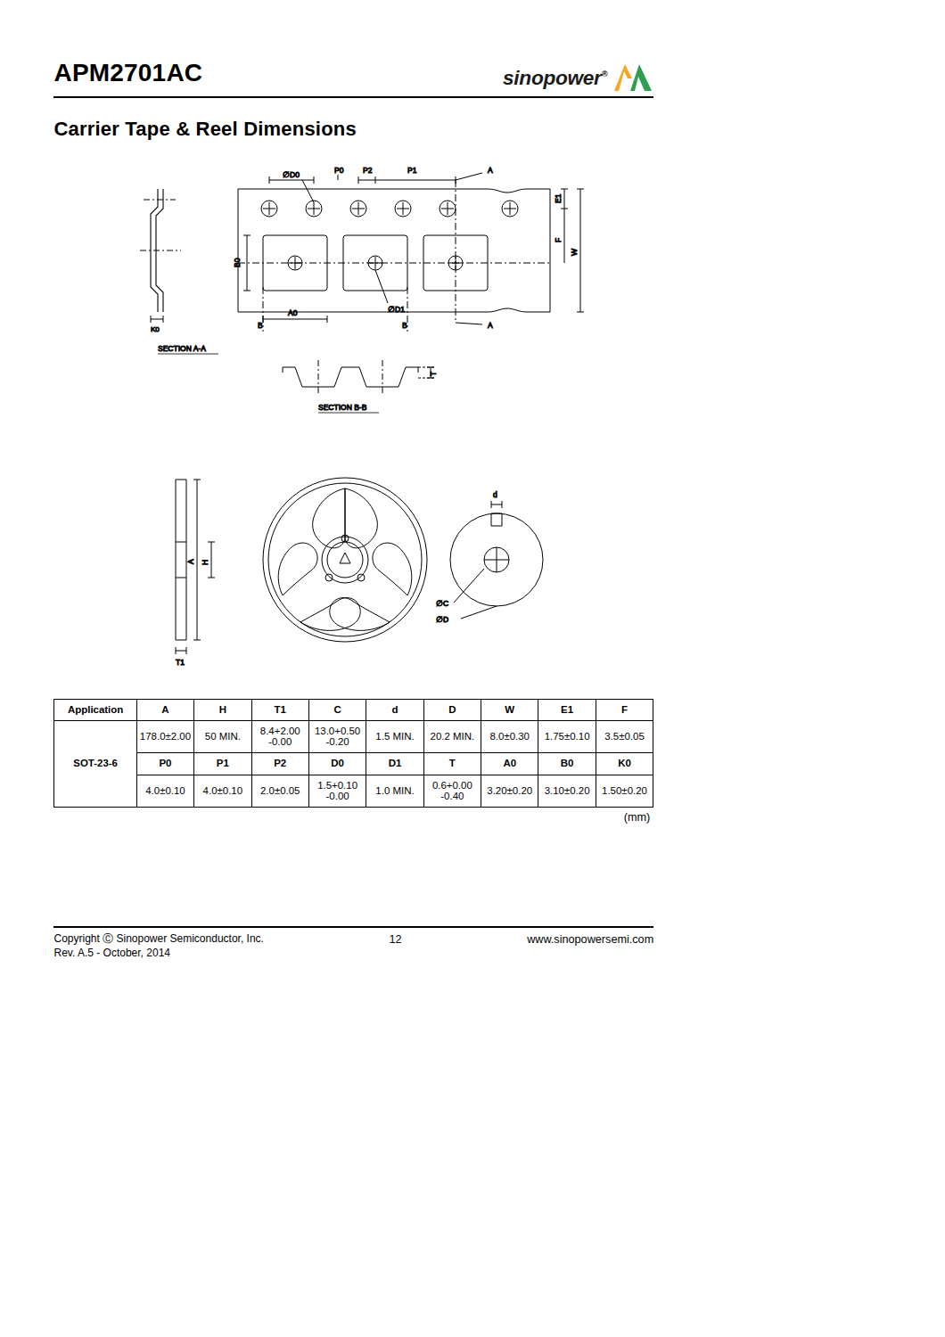APM2701AC
sino power®
Carrier Tape & Reel Dimensions
K0 SECTION A-A ∅D0 P0 P2 P1 A ∅D1 B B A A0 B0 E1 F W T SECTION B-B
A H T1 d ∅C ∅D
| Application | A | H | T1 | C | d | D | W | E1 | F |
| --- | --- | --- | --- | --- | --- | --- | --- | --- | --- |
| SOT-23-6 | 178.0±2.00 | 50 MIN. | 8.4+2.00 -0.00 | 13.0+0.50 -0.20 | 1.5 MIN. | 20.2 MIN. | 8.0±0.30 | 1.75±0.10 | 3.5±0.05 |
| P0 | P1 | P2 | D0 | D1 | T | A0 | B0 | K0 |
| 4.0±0.10 | 4.0±0.10 | 2.0±0.05 | 1.5+0.10 -0.00 | 1.0 MIN. | 0.6+0.00 -0.40 | 3.20±0.20 | 3.10±0.20 | 1.50±0.20 |
(mm)
Copyright Ⓒ Sinopower Semiconductor, Inc.
Rev. A.5 - October, 2014
12
www.sinopowersemi.com